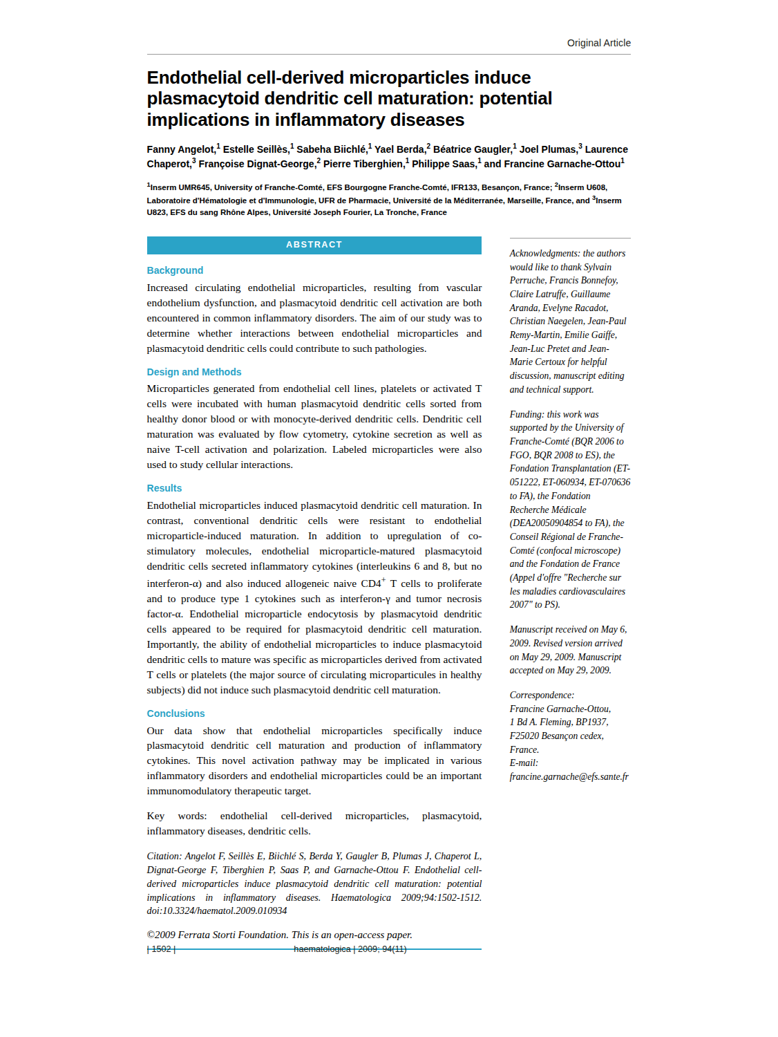Original Article
Endothelial cell-derived microparticles induce plasmacytoid dendritic cell maturation: potential implications in inflammatory diseases
Fanny Angelot,1 Estelle Seillès,1 Sabeha Biichlé,1 Yael Berda,2 Béatrice Gaugler,1 Joel Plumas,3 Laurence Chaperot,3 Françoise Dignat-George,2 Pierre Tiberghien,1 Philippe Saas,1 and Francine Garnache-Ottou1
1Inserm UMR645, University of Franche-Comté, EFS Bourgogne Franche-Comté, IFR133, Besançon, France; 2Inserm U608, Laboratoire d'Hématologie et d'Immunologie, UFR de Pharmacie, Université de la Méditerranée, Marseille, France, and 3Inserm U823, EFS du sang Rhône Alpes, Université Joseph Fourier, La Tronche, France
ABSTRACT
Background
Increased circulating endothelial microparticles, resulting from vascular endothelium dysfunction, and plasmacytoid dendritic cell activation are both encountered in common inflammatory disorders. The aim of our study was to determine whether interactions between endothelial microparticles and plasmacytoid dendritic cells could contribute to such pathologies.
Design and Methods
Microparticles generated from endothelial cell lines, platelets or activated T cells were incubated with human plasmacytoid dendritic cells sorted from healthy donor blood or with monocyte-derived dendritic cells. Dendritic cell maturation was evaluated by flow cytometry, cytokine secretion as well as naive T-cell activation and polarization. Labeled microparticles were also used to study cellular interactions.
Results
Endothelial microparticles induced plasmacytoid dendritic cell maturation. In contrast, conventional dendritic cells were resistant to endothelial microparticle-induced maturation. In addition to upregulation of co-stimulatory molecules, endothelial microparticle-matured plasmacytoid dendritic cells secreted inflammatory cytokines (interleukins 6 and 8, but no interferon-α) and also induced allogeneic naive CD4+ T cells to proliferate and to produce type 1 cytokines such as interferon-γ and tumor necrosis factor-α. Endothelial microparticle endocytosis by plasmacytoid dendritic cells appeared to be required for plasmacytoid dendritic cell maturation. Importantly, the ability of endothelial microparticles to induce plasmacytoid dendritic cells to mature was specific as microparticles derived from activated T cells or platelets (the major source of circulating microparticules in healthy subjects) did not induce such plasmacytoid dendritic cell maturation.
Conclusions
Our data show that endothelial microparticles specifically induce plasmacytoid dendritic cell maturation and production of inflammatory cytokines. This novel activation pathway may be implicated in various inflammatory disorders and endothelial microparticles could be an important immunomodulatory therapeutic target.
Key words: endothelial cell-derived microparticles, plasmacytoid, inflammatory diseases, dendritic cells.
Citation: Angelot F, Seillès E, Biichlé S, Berda Y, Gaugler B, Plumas J, Chaperot L, Dignat-George F, Tiberghien P, Saas P, and Garnache-Ottou F. Endothelial cell-derived microparticles induce plasmacytoid dendritic cell maturation: potential implications in inflammatory diseases. Haematologica 2009;94:1502-1512. doi:10.3324/haematol.2009.010934
©2009 Ferrata Storti Foundation. This is an open-access paper.
Acknowledgments: the authors would like to thank Sylvain Perruche, Francis Bonnefoy, Claire Latruffe, Guillaume Aranda, Evelyne Racadot, Christian Naegelen, Jean-Paul Remy-Martin, Emilie Gaiffe, Jean-Luc Pretet and Jean-Marie Certoux for helpful discussion, manuscript editing and technical support.
Funding: this work was supported by the University of Franche-Comté (BQR 2006 to FGO, BQR 2008 to ES), the Fondation Transplantation (ET-051222, ET-060934, ET-070636 to FA), the Fondation Recherche Médicale (DEA20050904854 to FA), the Conseil Régional de Franche-Comté (confocal microscope) and the Fondation de France (Appel d'offre "Recherche sur les maladies cardiovasculaires 2007" to PS).
Manuscript received on May 6, 2009. Revised version arrived on May 29, 2009. Manuscript accepted on May 29, 2009.
Correspondence:
Francine Garnache-Ottou,
1 Bd A. Fleming, BP1937,
F25020 Besançon cedex,
France.
E-mail:
francine.garnache@efs.sante.fr
| 1502 |
haematologica | 2009; 94(11)